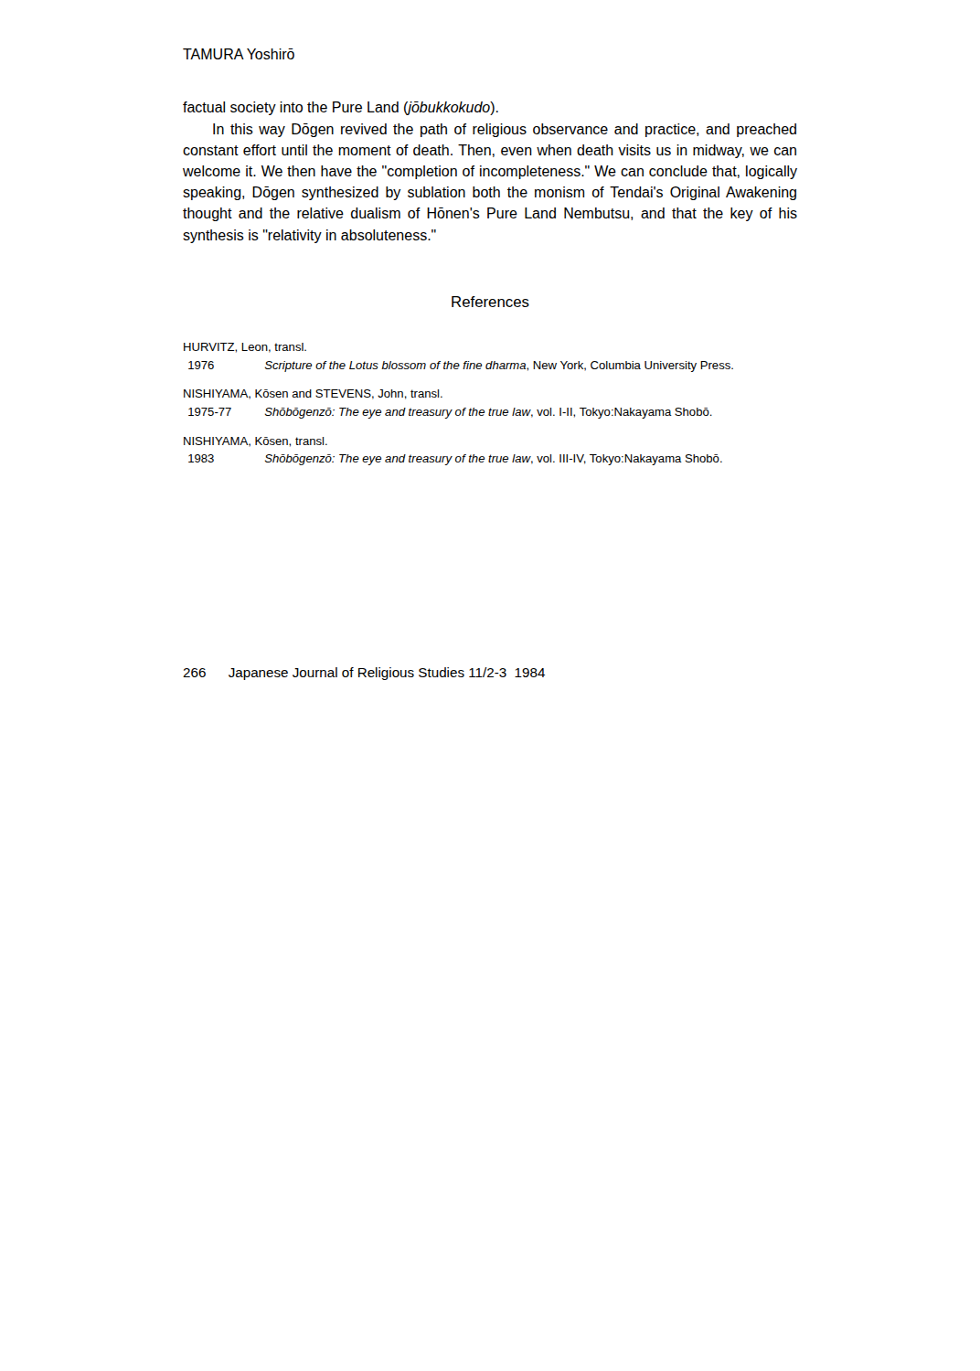TAMURA Yoshirō
factual society into the Pure Land (jōbukkokudo).
In this way Dōgen revived the path of religious observance and practice, and preached constant effort until the moment of death. Then, even when death visits us in midway, we can welcome it. We then have the "completion of incompleteness." We can conclude that, logically speaking, Dōgen synthesized by sublation both the monism of Tendai's Original Awakening thought and the relative dualism of Hōnen's Pure Land Nembutsu, and that the key of his synthesis is "relativity in absoluteness."
References
HURVITZ, Leon, transl.
1976
Scripture of the Lotus blossom of the fine dharma, New York, Columbia University Press.
NISHIYAMA, Kōsen and STEVENS, John, transl.
1975-77
Shōbōgenzō: The eye and treasury of the true law, vol. I-II, Tokyo:Nakayama Shobō.
NISHIYAMA, Kōsen, transl.
1983
Shōbōgenzō: The eye and treasury of the true law, vol. III-IV, Tokyo:Nakayama Shobō.
266 Japanese Journal of Religious Studies 11/2-3 1984